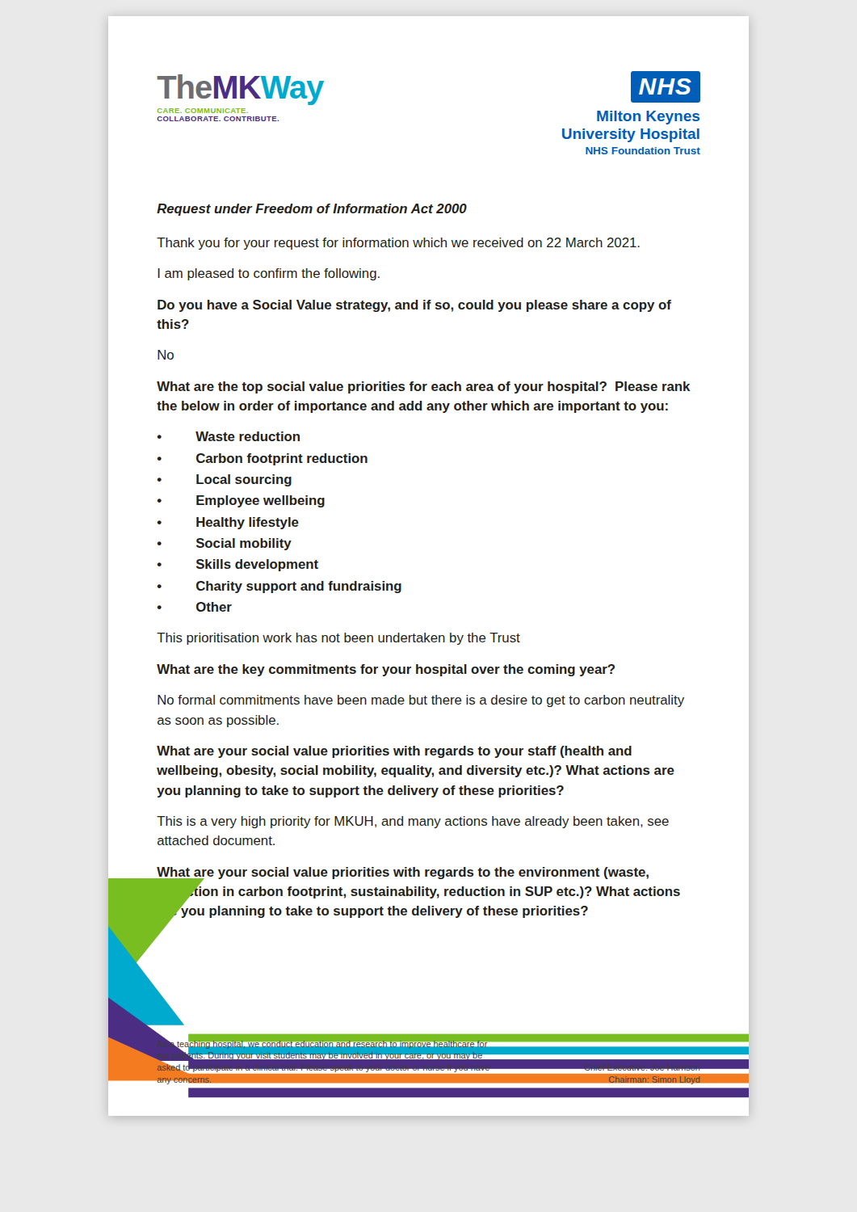The MK Way
CARE. COMMUNICATE.
COLLABORATE. CONTRIBUTE.
NHS
Milton Keynes
University Hospital
NHS Foundation Trust
Request under Freedom of Information Act 2000
Thank you for your request for information which we received on 22 March 2021.
I am pleased to confirm the following.
Do you have a Social Value strategy, and if so, could you please share a copy of this?
No
What are the top social value priorities for each area of your hospital? Please rank the below in order of importance and add any other which are important to you:
Waste reduction
Carbon footprint reduction
Local sourcing
Employee wellbeing
Healthy lifestyle
Social mobility
Skills development
Charity support and fundraising
Other
This prioritisation work has not been undertaken by the Trust
What are the key commitments for your hospital over the coming year?
No formal commitments have been made but there is a desire to get to carbon neutrality as soon as possible.
What are your social value priorities with regards to your staff (health and wellbeing, obesity, social mobility, equality, and diversity etc.)? What actions are you planning to take to support the delivery of these priorities?
This is a very high priority for MKUH, and many actions have already been taken, see attached document.
What are your social value priorities with regards to the environment (waste, reduction in carbon footprint, sustainability, reduction in SUP etc.)? What actions are you planning to take to support the delivery of these priorities?
As a teaching hospital, we conduct education and research to improve healthcare for our patients. During your visit students may be involved in your care, or you may be asked to participate in a clinical trial. Please speak to your doctor or nurse if you have any concerns.
Chief Executive: Joe Harrison
Chairman: Simon Lloyd